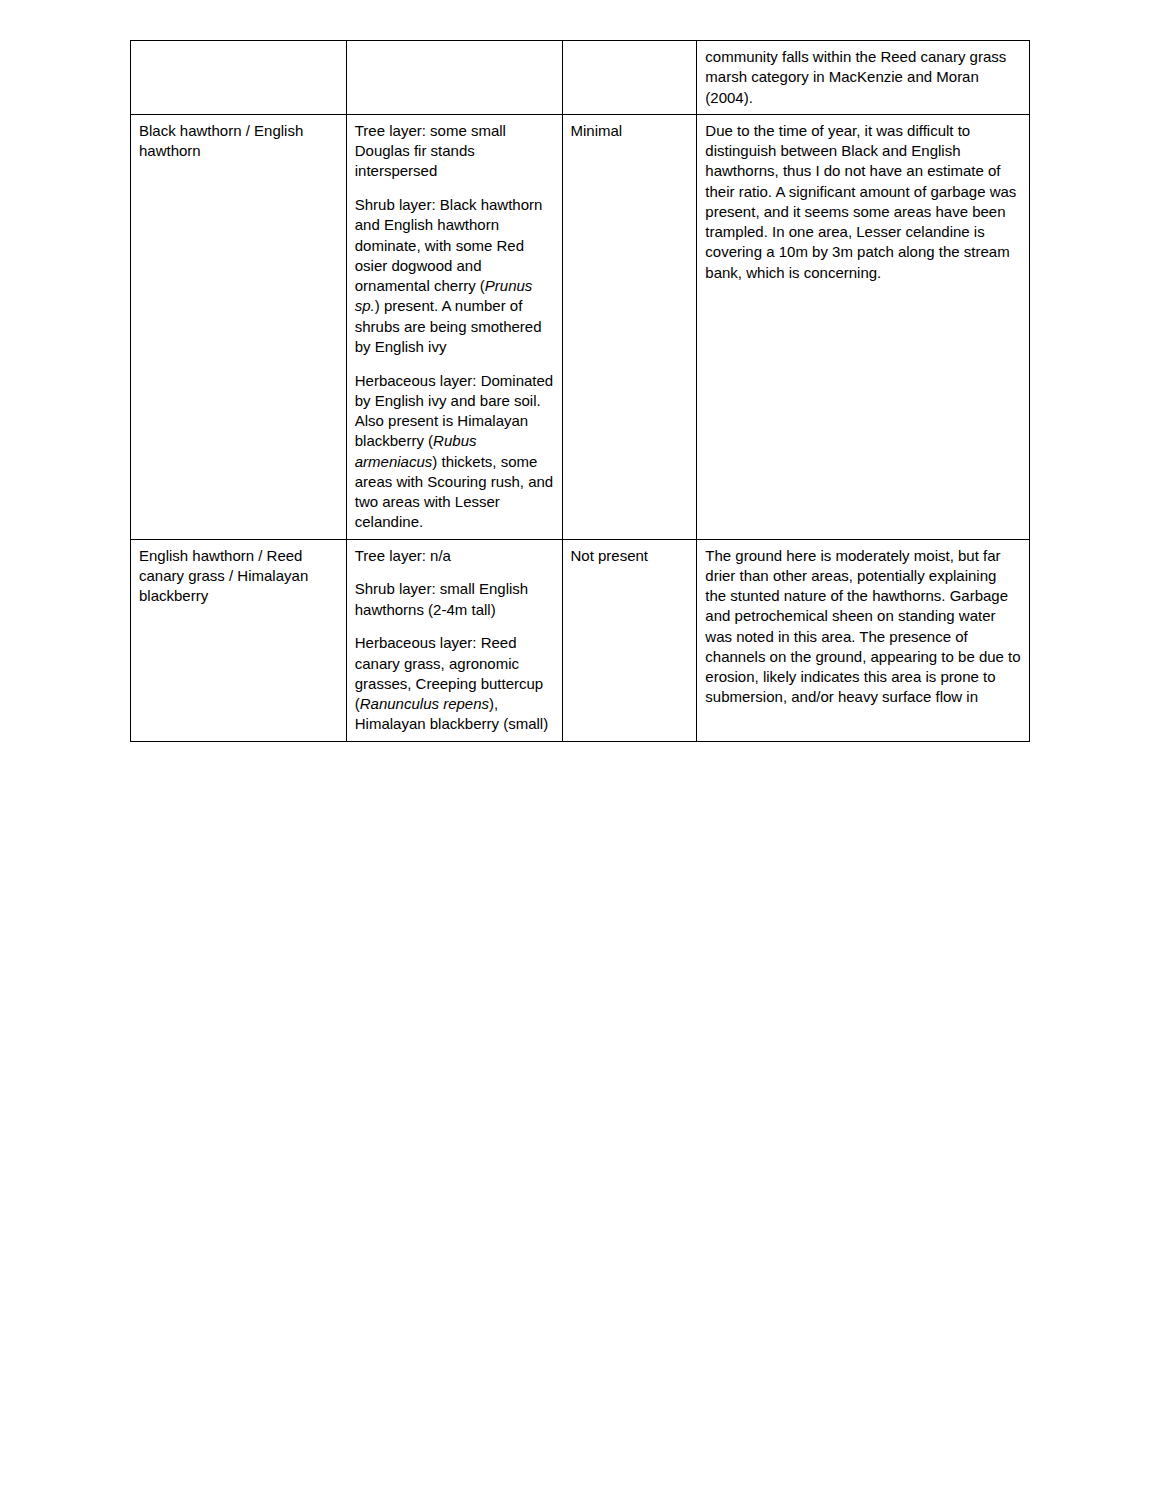| | | | community falls within the Reed canary grass marsh category in MacKenzie and Moran (2004). |
| Black hawthorn / English hawthorn | Tree layer: some small Douglas fir stands interspersed Shrub layer: Black hawthorn and English hawthorn dominate, with some Red osier dogwood and ornamental cherry ( Prunus sp. ) present. A number of shrubs are being smothered by English ivy Herbaceous layer: Dominated by English ivy and bare soil. Also present is Himalayan blackberry ( Rubus armeniacus ) thickets, some areas with Scouring rush, and two areas with Lesser celandine. | Minimal | Due to the time of year, it was difficult to distinguish between Black and English hawthorns, thus I do not have an estimate of their ratio. A significant amount of garbage was present, and it seems some areas have been trampled. In one area, Lesser celandine is covering a 10m by 3m patch along the stream bank, which is concerning. |
| English hawthorn / Reed canary grass / Himalayan blackberry | Tree layer: n/a Shrub layer: small English hawthorns (2-4m tall) Herbaceous layer: Reed canary grass, agronomic grasses, Creeping buttercup ( Ranunculus repens ), Himalayan blackberry (small) | Not present | The ground here is moderately moist, but far drier than other areas, potentially explaining the stunted nature of the hawthorns. Garbage and petrochemical sheen on standing water was noted in this area. The presence of channels on the ground, appearing to be due to erosion, likely indicates this area is prone to submersion, and/or heavy surface flow in |